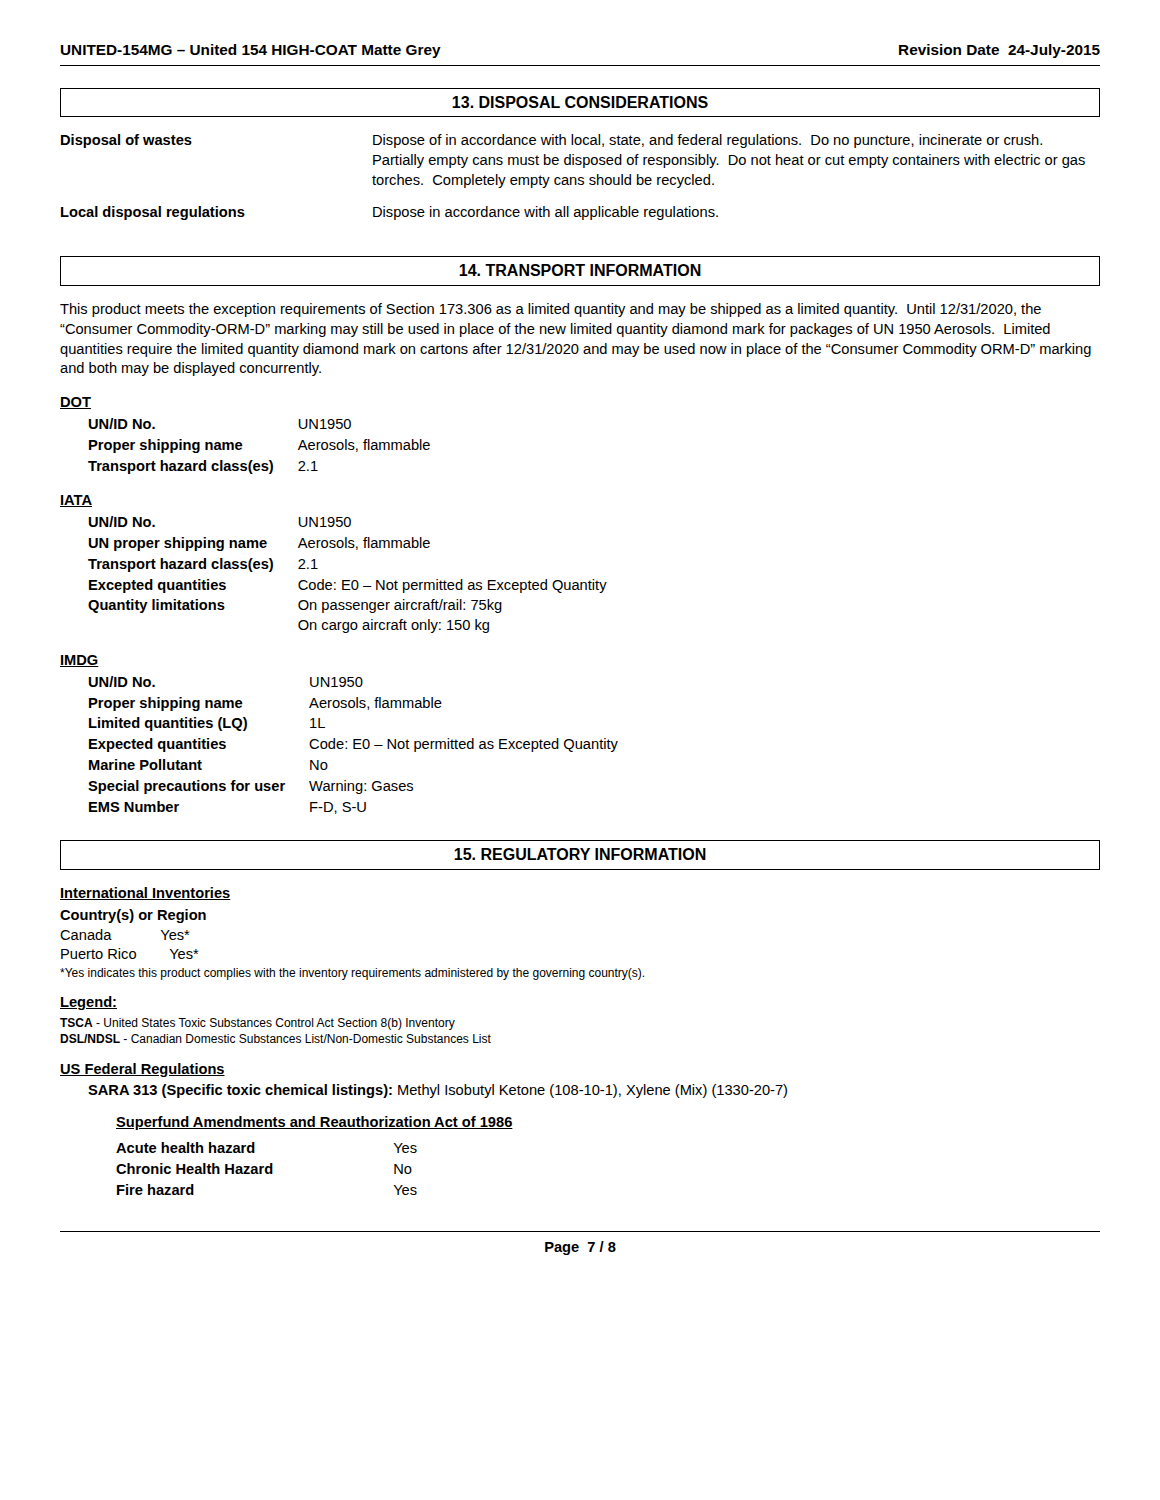UNITED-154MG – United 154 HIGH-COAT Matte Grey Revision Date 24-July-2015
13. DISPOSAL CONSIDERATIONS
| Disposal of wastes | Dispose of in accordance with local, state, and federal regulations. Do no puncture, incinerate or crush. Partially empty cans must be disposed of responsibly. Do not heat or cut empty containers with electric or gas torches. Completely empty cans should be recycled. |
| Local disposal regulations | Dispose in accordance with all applicable regulations. |
14. TRANSPORT INFORMATION
This product meets the exception requirements of Section 173.306 as a limited quantity and may be shipped as a limited quantity. Until 12/31/2020, the “Consumer Commodity-ORM-D” marking may still be used in place of the new limited quantity diamond mark for packages of UN 1950 Aerosols. Limited quantities require the limited quantity diamond mark on cartons after 12/31/2020 and may be used now in place of the “Consumer Commodity ORM-D” marking and both may be displayed concurrently.
DOT
| UN/ID No. | UN1950 |
| Proper shipping name | Aerosols, flammable |
| Transport hazard class(es) | 2.1 |
IATA
| UN/ID No. | UN1950 |
| UN proper shipping name | Aerosols, flammable |
| Transport hazard class(es) | 2.1 |
| Excepted quantities | Code: E0 – Not permitted as Excepted Quantity |
| Quantity limitations | On passenger aircraft/rail: 75kg On cargo aircraft only: 150 kg |
IMDG
| UN/ID No. | UN1950 |
| Proper shipping name | Aerosols, flammable |
| Limited quantities (LQ) | 1L |
| Expected quantities | Code: E0 – Not permitted as Excepted Quantity |
| Marine Pollutant | No |
| Special precautions for user | Warning: Gases |
| EMS Number | F-D, S-U |
15. REGULATORY INFORMATION
International Inventories
Country(s) or Region
Canada Yes*
Puerto Rico Yes*
*Yes indicates this product complies with the inventory requirements administered by the governing country(s).
Legend:
TSCA - United States Toxic Substances Control Act Section 8(b) Inventory
DSL/NDSL - Canadian Domestic Substances List/Non-Domestic Substances List
US Federal Regulations
SARA 313 (Specific toxic chemical listings): Methyl Isobutyl Ketone (108-10-1), Xylene (Mix) (1330-20-7)
Superfund Amendments and Reauthorization Act of 1986
| Acute health hazard | Yes |
| Chronic Health Hazard | No |
| Fire hazard | Yes |
Page 7 / 8